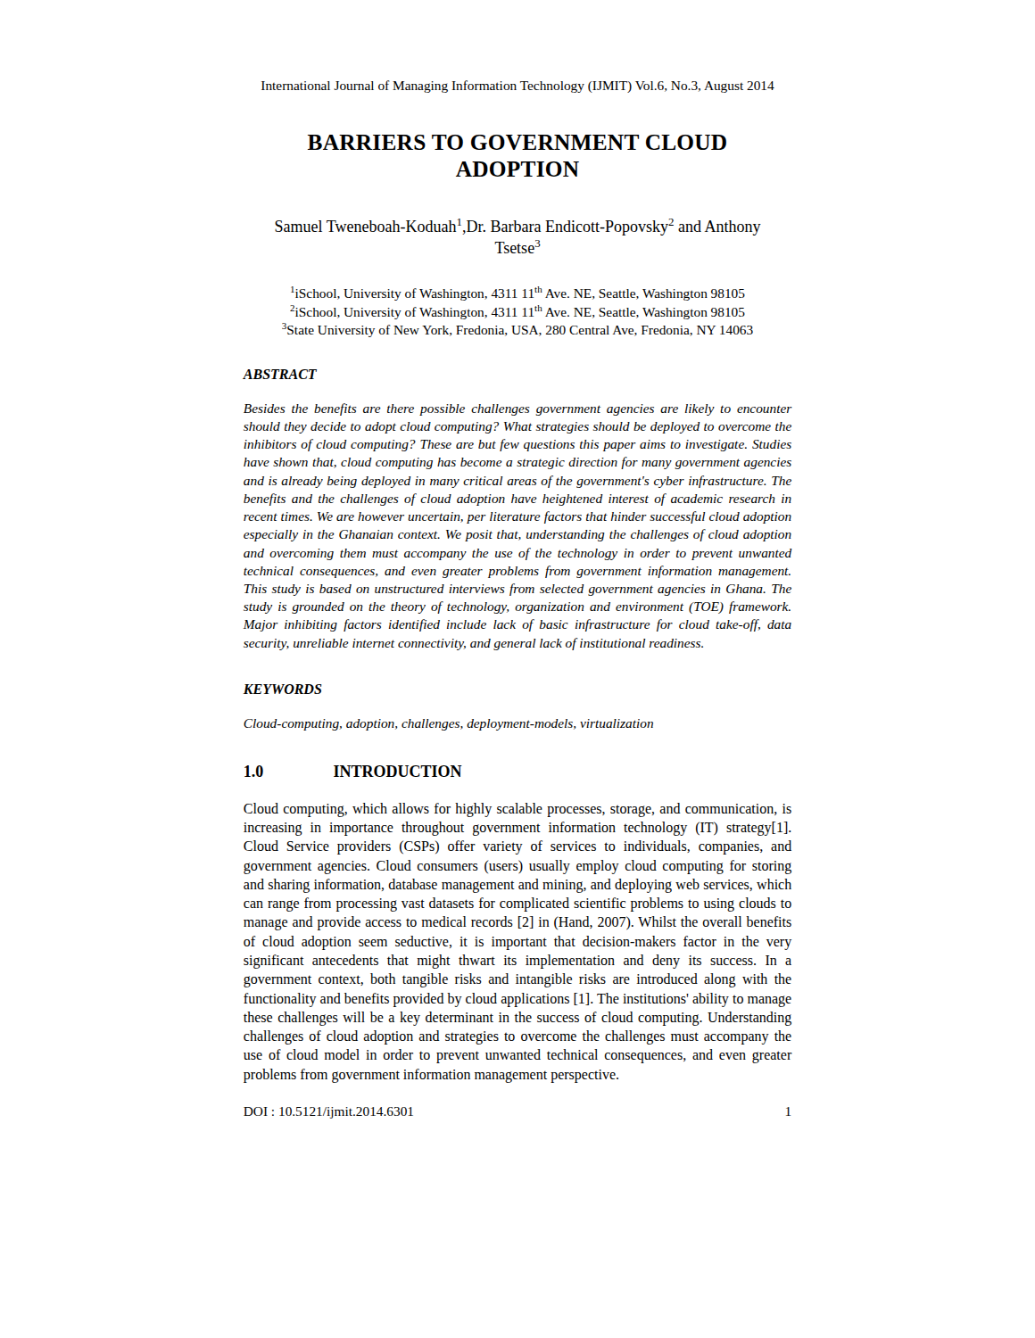International Journal of Managing Information Technology (IJMIT) Vol.6, No.3, August 2014
BARRIERS TO GOVERNMENT CLOUD
ADOPTION
Samuel Tweneboah-Koduah1,Dr. Barbara Endicott-Popovsky2 and Anthony
Tsetse3
1iSchool, University of Washington, 4311 11th Ave. NE, Seattle, Washington 98105
2iSchool, University of Washington, 4311 11th Ave. NE, Seattle, Washington 98105
3State University of New York, Fredonia, USA, 280 Central Ave, Fredonia, NY 14063
ABSTRACT
Besides the benefits are there possible challenges government agencies are likely to encounter should they decide to adopt cloud computing? What strategies should be deployed to overcome the inhibitors of cloud computing? These are but few questions this paper aims to investigate. Studies have shown that, cloud computing has become a strategic direction for many government agencies and is already being deployed in many critical areas of the government's cyber infrastructure. The benefits and the challenges of cloud adoption have heightened interest of academic research in recent times. We are however uncertain, per literature factors that hinder successful cloud adoption especially in the Ghanaian context. We posit that, understanding the challenges of cloud adoption and overcoming them must accompany the use of the technology in order to prevent unwanted technical consequences, and even greater problems from government information management. This study is based on unstructured interviews from selected government agencies in Ghana. The study is grounded on the theory of technology, organization and environment (TOE) framework. Major inhibiting factors identified include lack of basic infrastructure for cloud take-off, data security, unreliable internet connectivity, and general lack of institutional readiness.
KEYWORDS
Cloud-computing, adoption, challenges, deployment-models, virtualization
1.0 INTRODUCTION
Cloud computing, which allows for highly scalable processes, storage, and communication, is increasing in importance throughout government information technology (IT) strategy[1]. Cloud Service providers (CSPs) offer variety of services to individuals, companies, and government agencies. Cloud consumers (users) usually employ cloud computing for storing and sharing information, database management and mining, and deploying web services, which can range from processing vast datasets for complicated scientific problems to using clouds to manage and provide access to medical records [2] in (Hand, 2007). Whilst the overall benefits of cloud adoption seem seductive, it is important that decision-makers factor in the very significant antecedents that might thwart its implementation and deny its success. In a government context, both tangible risks and intangible risks are introduced along with the functionality and benefits provided by cloud applications [1]. The institutions' ability to manage these challenges will be a key determinant in the success of cloud computing. Understanding challenges of cloud adoption and strategies to overcome the challenges must accompany the use of cloud model in order to prevent unwanted technical consequences, and even greater problems from government information management perspective.
DOI : 10.5121/ijmit.2014.6301 1